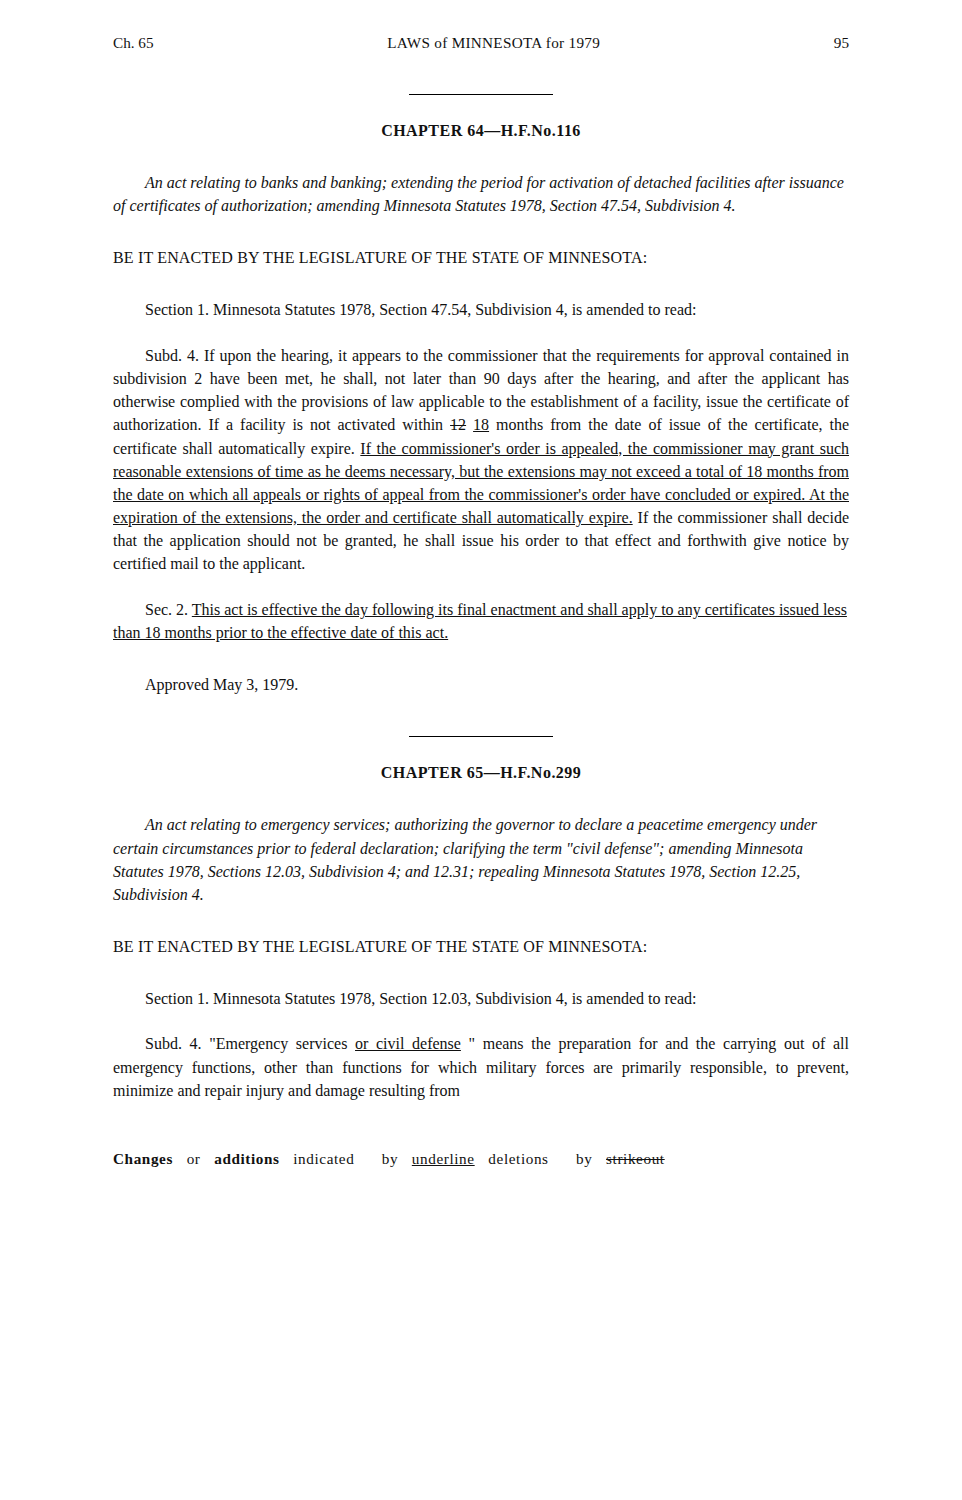Ch. 65 LAWS of MINNESOTA for 1979 95
CHAPTER 64—H.F.No.116
An act relating to banks and banking; extending the period for activation of detached facilities after issuance of certificates of authorization; amending Minnesota Statutes 1978, Section 47.54, Subdivision 4.
BE IT ENACTED BY THE LEGISLATURE OF THE STATE OF MINNESOTA:
Section 1. Minnesota Statutes 1978, Section 47.54, Subdivision 4, is amended to read:
Subd. 4. If upon the hearing, it appears to the commissioner that the requirements for approval contained in subdivision 2 have been met, he shall, not later than 90 days after the hearing, and after the applicant has otherwise complied with the provisions of law applicable to the establishment of a facility, issue the certificate of authorization. If a facility is not activated within 12 18 months from the date of issue of the certificate, the certificate shall automatically expire. If the commissioner's order is appealed, the commissioner may grant such reasonable extensions of time as he deems necessary, but the extensions may not exceed a total of 18 months from the date on which all appeals or rights of appeal from the commissioner's order have concluded or expired. At the expiration of the extensions, the order and certificate shall automatically expire. If the commissioner shall decide that the application should not be granted, he shall issue his order to that effect and forthwith give notice by certified mail to the applicant.
Sec. 2. This act is effective the day following its final enactment and shall apply to any certificates issued less than 18 months prior to the effective date of this act.
Approved May 3, 1979.
CHAPTER 65—H.F.No.299
An act relating to emergency services; authorizing the governor to declare a peacetime emergency under certain circumstances prior to federal declaration; clarifying the term "civil defense"; amending Minnesota Statutes 1978, Sections 12.03, Subdivision 4; and 12.31; repealing Minnesota Statutes 1978, Section 12.25, Subdivision 4.
BE IT ENACTED BY THE LEGISLATURE OF THE STATE OF MINNESOTA:
Section 1. Minnesota Statutes 1978, Section 12.03, Subdivision 4, is amended to read:
Subd. 4. "Emergency services or civil defense " means the preparation for and the carrying out of all emergency functions, other than functions for which military forces are primarily responsible, to prevent, minimize and repair injury and damage resulting from
Changes or additions indicated by underlinedeletions by strikeout